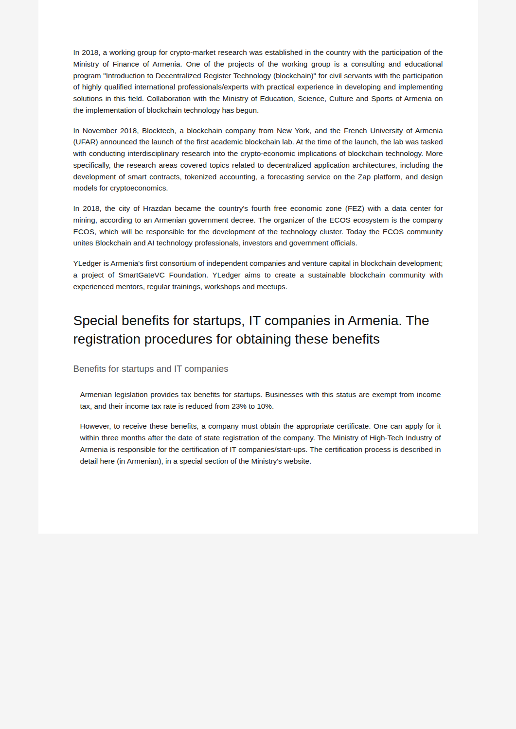In 2018, a working group for crypto-market research was established in the country with the participation of the Ministry of Finance of Armenia. One of the projects of the working group is a consulting and educational program "Introduction to Decentralized Register Technology (blockchain)" for civil servants with the participation of highly qualified international professionals/experts with practical experience in developing and implementing solutions in this field. Collaboration with the Ministry of Education, Science, Culture and Sports of Armenia on the implementation of blockchain technology has begun.
In November 2018, Blocktech, a blockchain company from New York, and the French University of Armenia (UFAR) announced the launch of the first academic blockchain lab. At the time of the launch, the lab was tasked with conducting interdisciplinary research into the crypto-economic implications of blockchain technology. More specifically, the research areas covered topics related to decentralized application architectures, including the development of smart contracts, tokenized accounting, a forecasting service on the Zap platform, and design models for cryptoeconomics.
In 2018, the city of Hrazdan became the country's fourth free economic zone (FEZ) with a data center for mining, according to an Armenian government decree. The organizer of the ECOS ecosystem is the company ECOS, which will be responsible for the development of the technology cluster. Today the ECOS community unites Blockchain and AI technology professionals, investors and government officials.
YLedger is Armenia's first consortium of independent companies and venture capital in blockchain development; a project of SmartGateVC Foundation. YLedger aims to create a sustainable blockchain community with experienced mentors, regular trainings, workshops and meetups.
Special benefits for startups, IT companies in Armenia. The registration procedures for obtaining these benefits
Benefits for startups and IT companies
Armenian legislation provides tax benefits for startups. Businesses with this status are exempt from income tax, and their income tax rate is reduced from 23% to 10%.
However, to receive these benefits, a company must obtain the appropriate certificate. One can apply for it within three months after the date of state registration of the company. The Ministry of High-Tech Industry of Armenia is responsible for the certification of IT companies/start-ups. The certification process is described in detail here (in Armenian), in a special section of the Ministry's website.